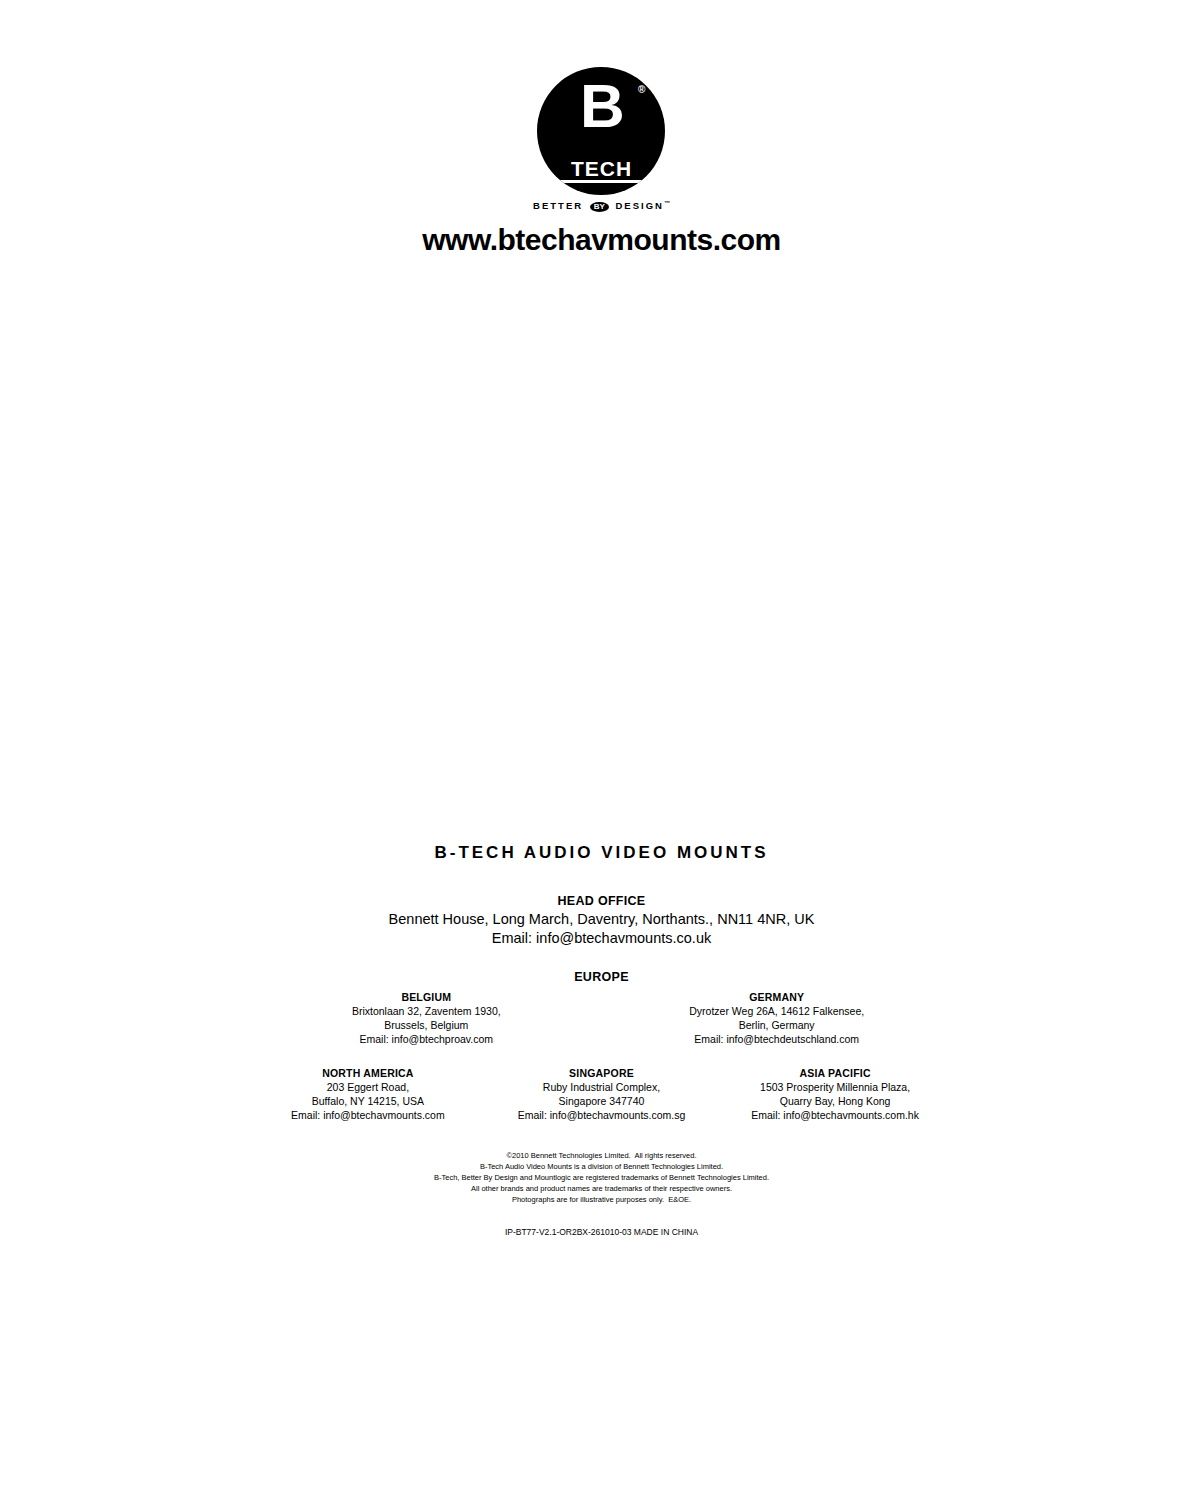B ® TECH
BETTER BY DESIGN™
www.btechavmounts.com
B-TECH AUDIO VIDEO MOUNTS
HEAD OFFICE
Bennett House, Long March, Daventry, Northants., NN11 4NR, UK
Email: info@btechavmounts.co.uk
EUROPE
| BELGIUM Brixtonlaan 32, Zaventem 1930, Brussels, Belgium Email: info@btechproav.com | GERMANY Dyrotzer Weg 26A, 14612 Falkensee, Berlin, Germany Email: info@btechdeutschland.com |
| NORTH AMERICA 203 Eggert Road, Buffalo, NY 14215, USA Email: info@btechavmounts.com | SINGAPORE Ruby Industrial Complex, Singapore 347740 Email: info@btechavmounts.com.sg | ASIA PACIFIC 1503 Prosperity Millennia Plaza, Quarry Bay, Hong Kong Email: info@btechavmounts.com.hk |
©2010 Bennett Technologies Limited. All rights reserved.
B-Tech Audio Video Mounts is a division of Bennett Technologies Limited.
B-Tech, Better By Design and Mountlogic are registered trademarks of Bennett Technologies Limited.
All other brands and product names are trademarks of their respective owners.
Photographs are for illustrative purposes only. E&OE.
IP-BT77-V2.1-OR2BX-261010-03 MADE IN CHINA